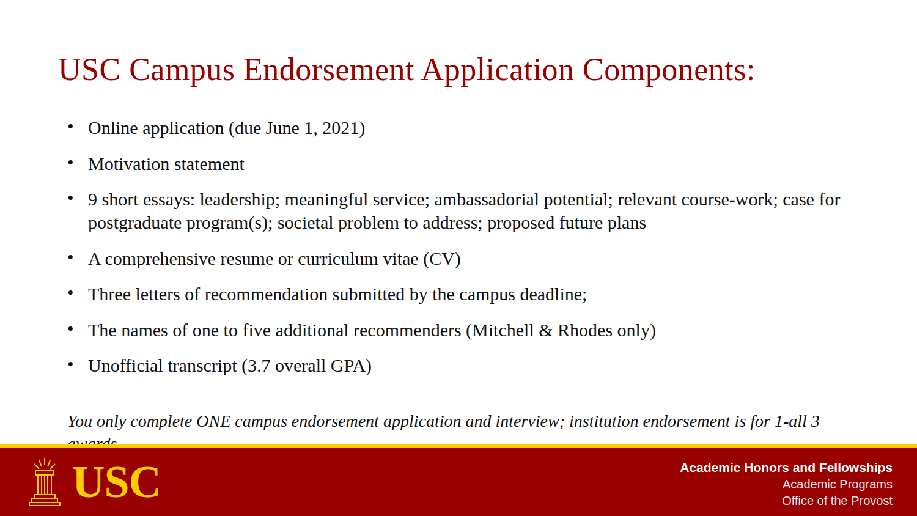USC Campus Endorsement Application Components:
Online application (due June 1, 2021)
Motivation statement
9 short essays: leadership; meaningful service; ambassadorial potential; relevant course-work; case for postgraduate program(s); societal problem to address; proposed future plans
A comprehensive resume or curriculum vitae (CV)
Three letters of recommendation submitted by the campus deadline;
The names of one to five additional recommenders (Mitchell & Rhodes only)
Unofficial transcript (3.7 overall GPA)
You only complete ONE campus endorsement application and interview; institution endorsement is for 1-all 3 awards.
USC
Academic Honors and Fellowships
Academic Programs
Office of the Provost